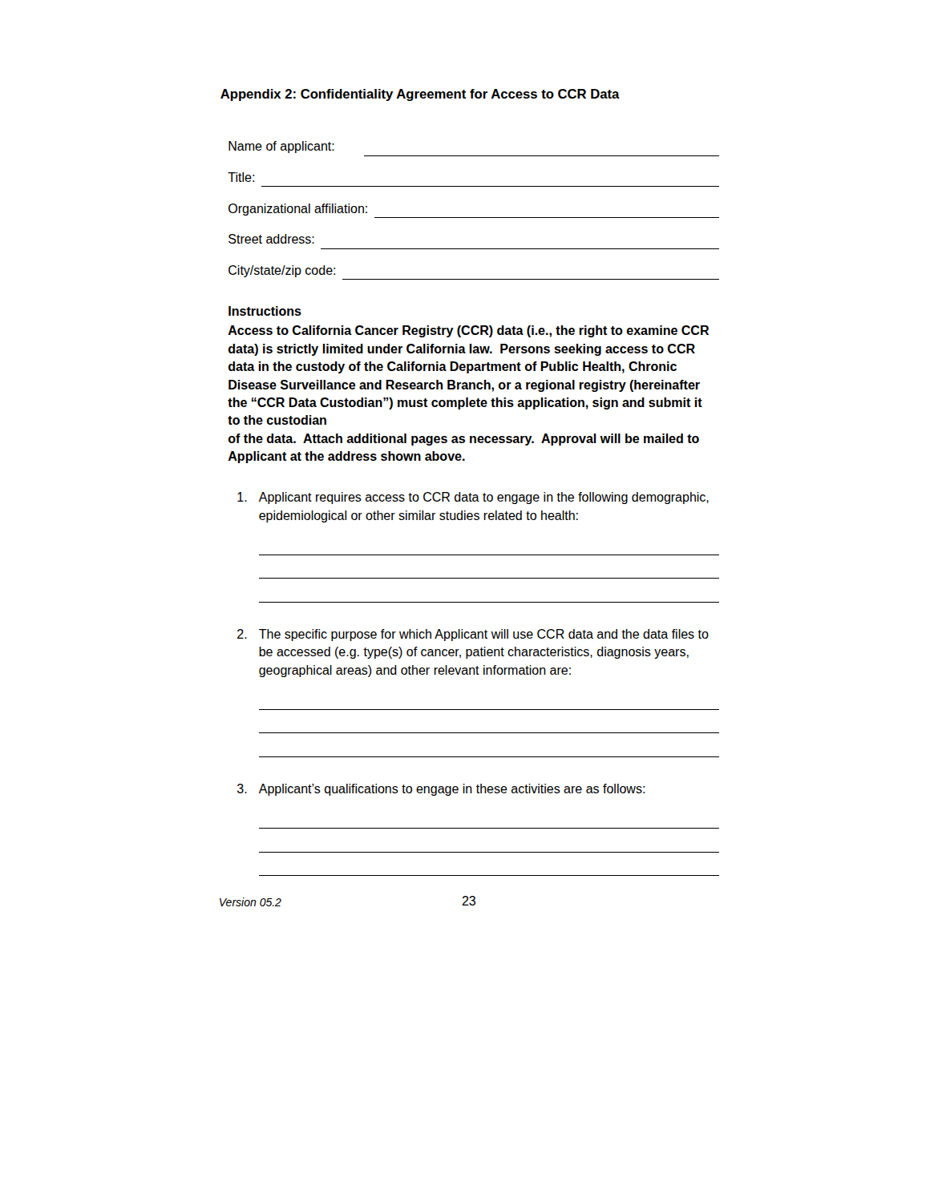Appendix 2: Confidentiality Agreement for Access to CCR Data
Name of applicant:
Title:
Organizational affiliation:
Street address:
City/state/zip code:
Instructions
Access to California Cancer Registry (CCR) data (i.e., the right to examine CCR data) is strictly limited under California law. Persons seeking access to CCR data in the custody of the California Department of Public Health, Chronic Disease Surveillance and Research Branch, or a regional registry (hereinafter the “CCR Data Custodian”) must complete this application, sign and submit it to the custodian
of the data. Attach additional pages as necessary. Approval will be mailed to Applicant at the address shown above.
Applicant requires access to CCR data to engage in the following demographic, epidemiological or other similar studies related to health:
The specific purpose for which Applicant will use CCR data and the data files to be accessed (e.g. type(s) of cancer, patient characteristics, diagnosis years, geographical areas) and other relevant information are:
Applicant’s qualifications to engage in these activities are as follows:
23
Version 05.2